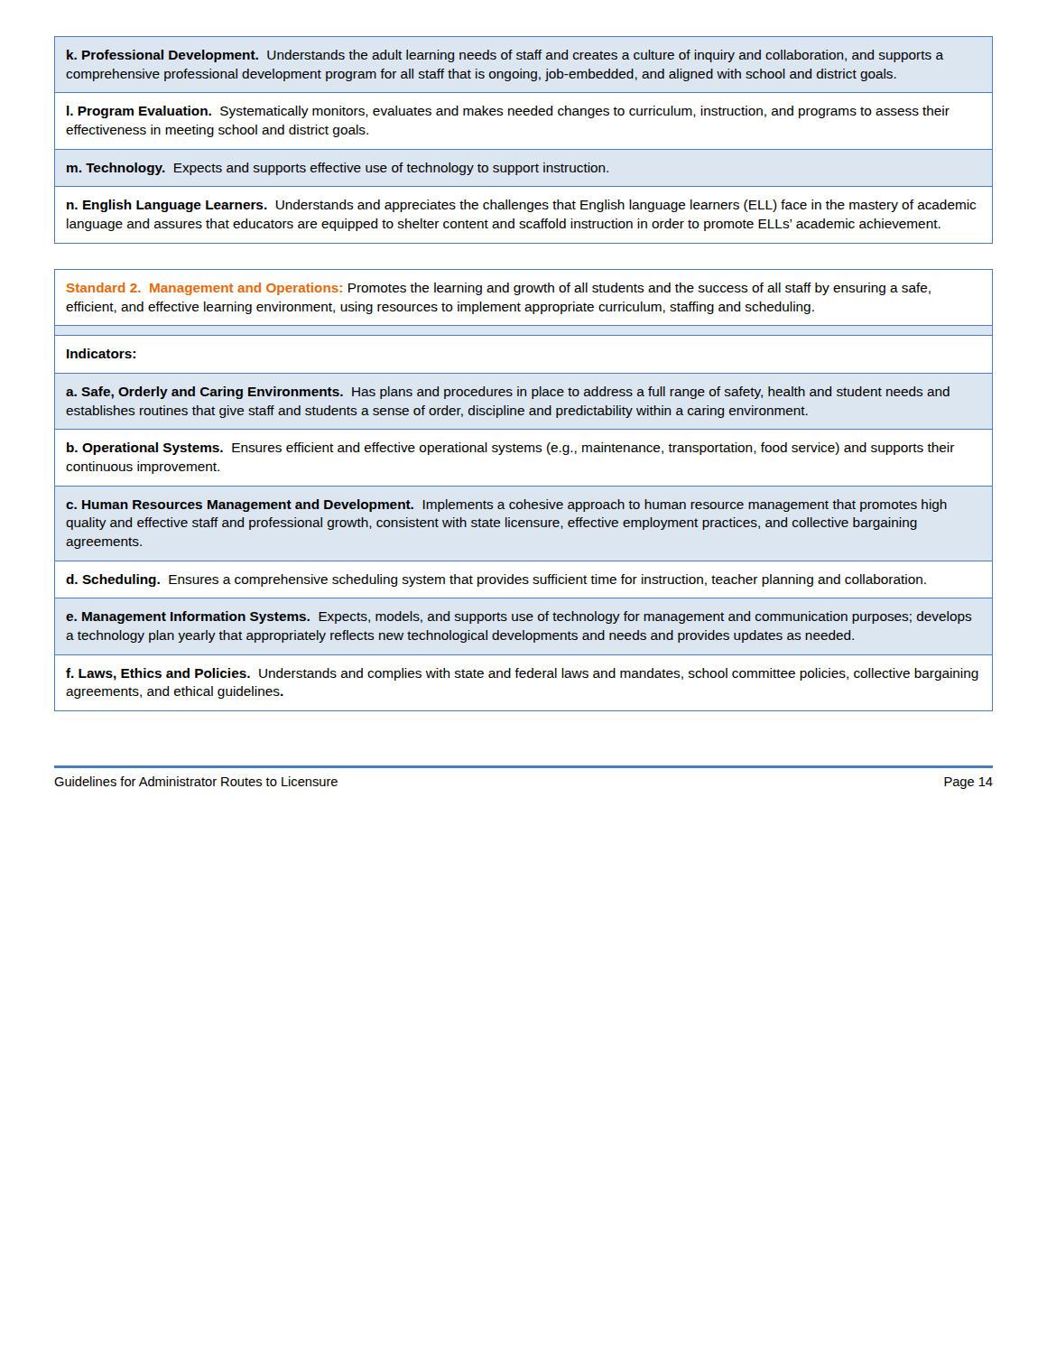k. Professional Development. Understands the adult learning needs of staff and creates a culture of inquiry and collaboration, and supports a comprehensive professional development program for all staff that is ongoing, job-embedded, and aligned with school and district goals.
l. Program Evaluation. Systematically monitors, evaluates and makes needed changes to curriculum, instruction, and programs to assess their effectiveness in meeting school and district goals.
m. Technology. Expects and supports effective use of technology to support instruction.
n. English Language Learners. Understands and appreciates the challenges that English language learners (ELL) face in the mastery of academic language and assures that educators are equipped to shelter content and scaffold instruction in order to promote ELLs’ academic achievement.
Standard 2. Management and Operations: Promotes the learning and growth of all students and the success of all staff by ensuring a safe, efficient, and effective learning environment, using resources to implement appropriate curriculum, staffing and scheduling.
Indicators:
a. Safe, Orderly and Caring Environments. Has plans and procedures in place to address a full range of safety, health and student needs and establishes routines that give staff and students a sense of order, discipline and predictability within a caring environment.
b. Operational Systems. Ensures efficient and effective operational systems (e.g., maintenance, transportation, food service) and supports their continuous improvement.
c. Human Resources Management and Development. Implements a cohesive approach to human resource management that promotes high quality and effective staff and professional growth, consistent with state licensure, effective employment practices, and collective bargaining agreements.
d. Scheduling. Ensures a comprehensive scheduling system that provides sufficient time for instruction, teacher planning and collaboration.
e. Management Information Systems. Expects, models, and supports use of technology for management and communication purposes; develops a technology plan yearly that appropriately reflects new technological developments and needs and provides updates as needed.
f. Laws, Ethics and Policies. Understands and complies with state and federal laws and mandates, school committee policies, collective bargaining agreements, and ethical guidelines.
Guidelines for Administrator Routes to Licensure Page 14